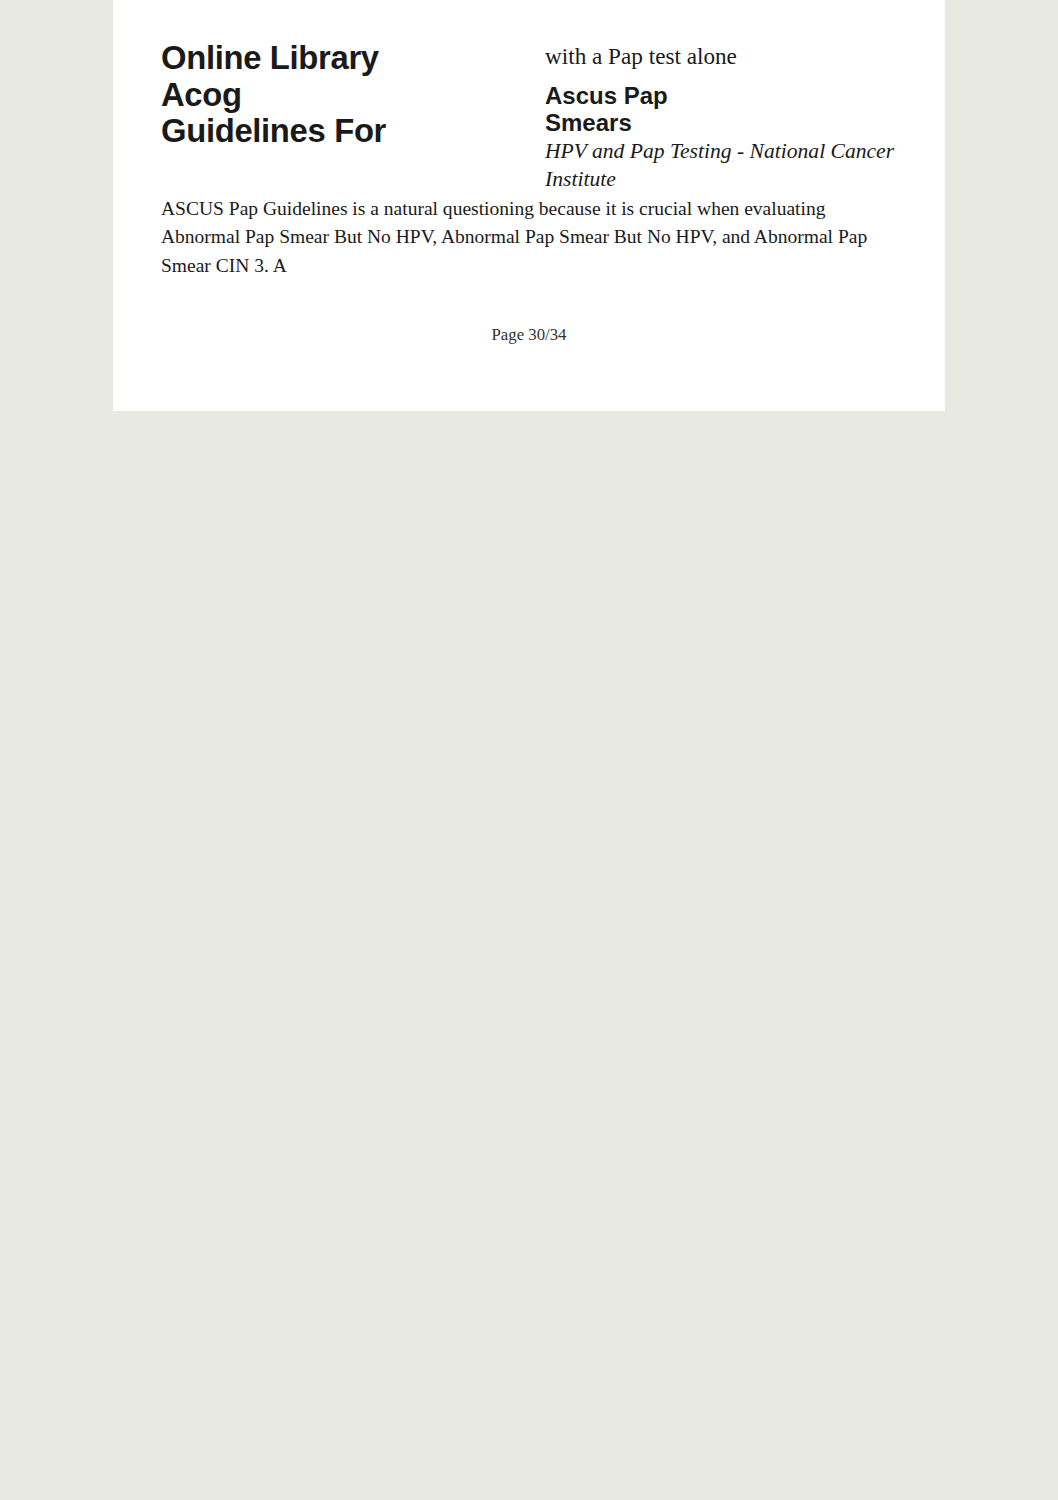Online Library Acog Guidelines For
with a Pap test alone
Ascus Pap Smears
HPV and Pap Testing - National Cancer
Institute
ASCUS Pap Guidelines is a natural questioning because it is crucial when evaluating Abnormal Pap Smear But No HPV, Abnormal Pap Smear But No HPV, and Abnormal Pap Smear CIN 3. A
Page 30/34